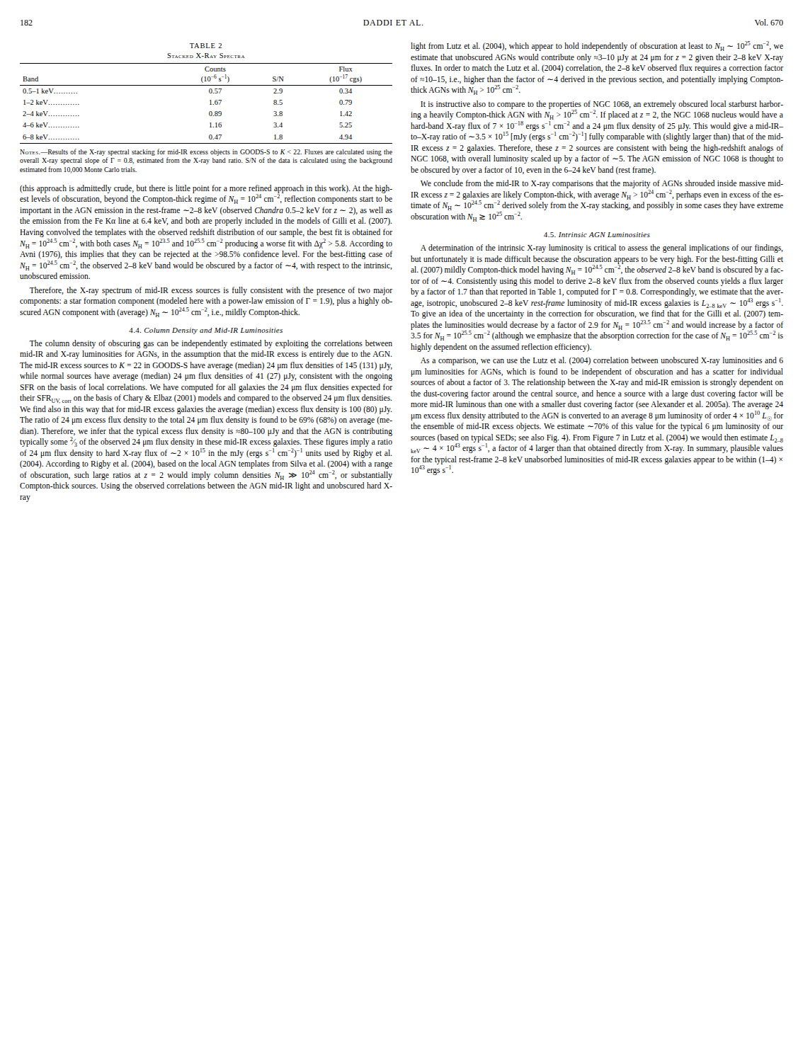182
Daddi et al.
Vol. 670
TABLE 2
Stacked X-Ray Spectra
| Band | Counts (10 −6 s −1 ) | S/N | Flux (10 −17 cgs) |
| --- | --- | --- | --- |
| 0.5–1 keV .......... | 0.57 | 2.9 | 0.34 |
| 1–2 keV ............. | 1.67 | 8.5 | 0.79 |
| 2–4 keV ............. | 0.89 | 3.8 | 1.42 |
| 4–6 keV ............. | 1.16 | 3.4 | 5.25 |
| 6–8 keV ............. | 0.47 | 1.8 | 4.94 |
Notes.—Results of the X-ray spectral stacking for mid-IR excess objects in GOODS-S to K < 22. Fluxes are calculated using the overall X-ray spectral slope of Γ = 0.8, estimated from the X-ray band ratio. S/N of the data is calculated using the background estimated from 10,000 Monte Carlo trials.
(this approach is admittedly crude, but there is little point for a more refined approach in this work). At the highest levels of obscuration, beyond the Compton-thick regime of NH = 1024 cm−2, reflection components start to be important in the AGN emission in the rest-frame ∼2–8 keV (observed Chandra 0.5–2 keV for z ∼ 2), as well as the emission from the Fe Kα line at 6.4 keV, and both are properly included in the models of Gilli et al. (2007). Having convolved the templates with the observed redshift distribution of our sample, the best fit is obtained for NH = 1024.5 cm−2, with both cases NH = 1023.5 and 1025.5 cm−2 producing a worse fit with Δχ2 > 5.8. According to Avni (1976), this implies that they can be rejected at the >98.5% confidence level. For the best-fitting case of NH = 1024.5 cm−2, the observed 2–8 keV band would be obscured by a factor of ∼4, with respect to the intrinsic, unobscured emission.
Therefore, the X-ray spectrum of mid-IR excess sources is fully consistent with the presence of two major components: a star formation component (modeled here with a power-law emission of Γ = 1.9), plus a highly obscured AGN component with (average) NH ∼ 1024.5 cm−2, i.e., mildly Compton-thick.
4.4. Column Density and Mid-IR Luminosities
The column density of obscuring gas can be independently estimated by exploiting the correlations between mid-IR and X-ray luminosities for AGNs, in the assumption that the mid-IR excess is entirely due to the AGN. The mid-IR excess sources to K = 22 in GOODS-S have average (median) 24 μm flux densities of 145 (131) μJy, while normal sources have average (median) 24 μm flux densities of 41 (27) μJy, consistent with the ongoing SFR on the basis of local correlations. We have computed for all galaxies the 24 μm flux densities expected for their SFRUV, corr on the basis of Chary & Elbaz (2001) models and compared to the observed 24 μm flux densities. We find also in this way that for mid-IR excess galaxies the average (median) excess flux density is 100 (80) μJy. The ratio of 24 μm excess flux density to the total 24 μm flux density is found to be 69% (68%) on average (median). Therefore, we infer that the typical excess flux density is ≈80–100 μJy and that the AGN is contributing typically some 2⁄3 of the observed 24 μm flux density in these mid-IR excess galaxies. These figures imply a ratio of 24 μm flux density to hard X-ray flux of ∼2 × 1015 in the mJy (ergs s−1 cm−2)−1 units used by Rigby et al. (2004). According to Rigby et al. (2004), based on the local AGN templates from Silva et al. (2004) with a range of obscuration, such large ratios at z = 2 would imply column densities NH ≫ 1024 cm−2, or substantially Compton-thick sources. Using the observed correlations between the AGN mid-IR light and unobscured hard X-ray
light from Lutz et al. (2004), which appear to hold independently of obscuration at least to NH ∼ 1025 cm−2, we estimate that unobscured AGNs would contribute only ≈3–10 μJy at 24 μm for z = 2 given their 2–8 keV X-ray fluxes. In order to match the Lutz et al. (2004) correlation, the 2–8 keV observed flux requires a correction factor of ≈10–15, i.e., higher than the factor of ∼4 derived in the previous section, and potentially implying Compton-thick AGNs with NH > 1025 cm−2.
It is instructive also to compare to the properties of NGC 1068, an extremely obscured local starburst harboring a heavily Compton-thick AGN with NH > 1025 cm−2. If placed at z = 2, the NGC 1068 nucleus would have a hard-band X-ray flux of 7 × 10−18 ergs s−1 cm−2 and a 24 μm flux density of 25 μJy. This would give a mid-IR–to–X-ray ratio of ∼3.5 × 1015 [mJy (ergs s−1 cm−2)−1] fully comparable with (slightly larger than) that of the mid-IR excess z = 2 galaxies. Therefore, these z = 2 sources are consistent with being the high-redshift analogs of NGC 1068, with overall luminosity scaled up by a factor of ∼5. The AGN emission of NGC 1068 is thought to be obscured by over a factor of 10, even in the 6–24 keV band (rest frame).
We conclude from the mid-IR to X-ray comparisons that the majority of AGNs shrouded inside massive mid-IR excess z = 2 galaxies are likely Compton-thick, with average NH > 1024 cm−2, perhaps even in excess of the estimate of NH ∼ 1024.5 cm−2 derived solely from the X-ray stacking, and possibly in some cases they have extreme obscuration with NH ≳ 1025 cm−2.
4.5. Intrinsic AGN Luminosities
A determination of the intrinsic X-ray luminosity is critical to assess the general implications of our findings, but unfortunately it is made difficult because the obscuration appears to be very high. For the best-fitting Gilli et al. (2007) mildly Compton-thick model having NH = 1024.5 cm−2, the observed 2–8 keV band is obscured by a factor of of ∼4. Consistently using this model to derive 2–8 keV flux from the observed counts yields a flux larger by a factor of 1.7 than that reported in Table 1, computed for Γ = 0.8. Correspondingly, we estimate that the average, isotropic, unobscured 2–8 keV rest-frame luminosity of mid-IR excess galaxies is L2–8 keV ∼ 1043 ergs s−1. To give an idea of the uncertainty in the correction for obscuration, we find that for the Gilli et al. (2007) templates the luminosities would decrease by a factor of 2.9 for NH = 1023.5 cm−2 and would increase by a factor of 3.5 for NH = 1025.5 cm−2 (although we emphasize that the absorption correction for the case of NH = 1025.5 cm−2 is highly dependent on the assumed reflection efficiency).
As a comparison, we can use the Lutz et al. (2004) correlation between unobscured X-ray luminosities and 6 μm luminosities for AGNs, which is found to be independent of obscuration and has a scatter for individual sources of about a factor of 3. The relationship between the X-ray and mid-IR emission is strongly dependent on the dust-covering factor around the central source, and hence a source with a large dust covering factor will be more mid-IR luminous than one with a smaller dust covering factor (see Alexander et al. 2005a). The average 24 μm excess flux density attributed to the AGN is converted to an average 8 μm luminosity of order 4 × 1010 L☉ for the ensemble of mid-IR excess objects. We estimate ∼70% of this value for the typical 6 μm luminosity of our sources (based on typical SEDs; see also Fig. 4). From Figure 7 in Lutz et al. (2004) we would then estimate L2–8 keV ∼ 4 × 1043 ergs s−1, a factor of 4 larger than that obtained directly from X-ray. In summary, plausible values for the typical rest-frame 2–8 keV unabsorbed luminosities of mid-IR excess galaxies appear to be within (1–4) × 1043 ergs s−1.